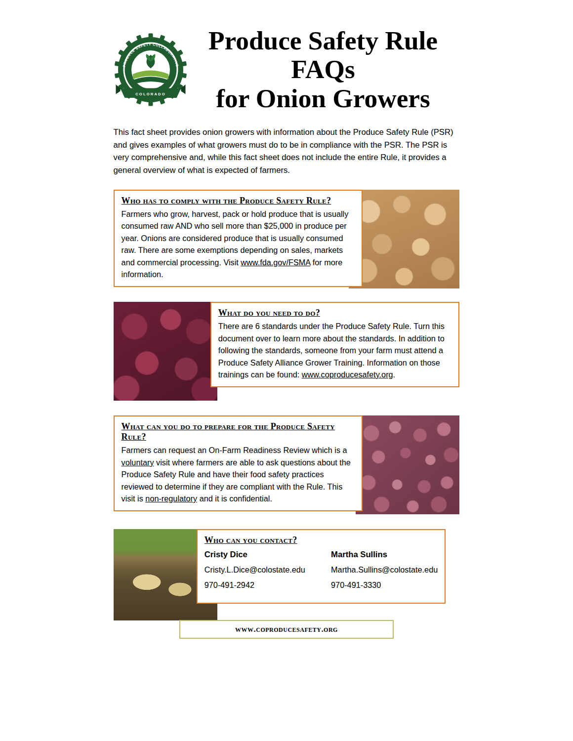PRODUCE SAFETY COLLABORATIVE COLORADO
Produce Safety Rule FAQs
for Onion Growers
This fact sheet provides onion growers with information about the Produce Safety Rule (PSR) and gives examples of what growers must do to be in compliance with the PSR. The PSR is very comprehensive and, while this fact sheet does not include the entire Rule, it provides a general overview of what is expected of farmers.
Who has to comply with the Produce Safety Rule?
Farmers who grow, harvest, pack or hold produce that is usually consumed raw AND who sell more than $25,000 in produce per year. Onions are considered produce that is usually consumed raw. There are some exemptions depending on sales, markets and commercial processing. Visit www.fda.gov/FSMA for more information.
What do you need to do?
There are 6 standards under the Produce Safety Rule. Turn this document over to learn more about the standards. In addition to following the standards, someone from your farm must attend a Produce Safety Alliance Grower Training. Information on those trainings can be found: www.coproducesafety.org.
What can you do to prepare for the Produce Safety Rule?
Farmers can request an On-Farm Readiness Review which is a voluntary visit where farmers are able to ask questions about the Produce Safety Rule and have their food safety practices reviewed to determine if they are compliant with the Rule. This visit is non-regulatory and it is confidential.
Who can you contact?
Cristy Dice
Cristy.L.Dice@colostate.edu
970-491-2942
Martha Sullins
Martha.Sullins@colostate.edu
970-491-3330
www.coproducesafety.org